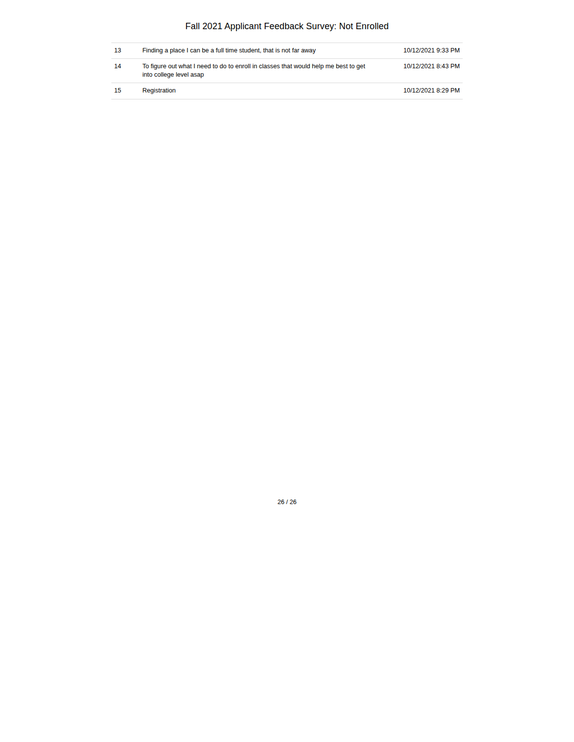Fall 2021 Applicant Feedback Survey: Not Enrolled
| 13 | Finding a place I can be a full time student, that is not far away | 10/12/2021 9:33 PM |
| 14 | To figure out what I need to do to enroll in classes that would help me best to get into college level asap | 10/12/2021 8:43 PM |
| 15 | Registration | 10/12/2021 8:29 PM |
26 / 26